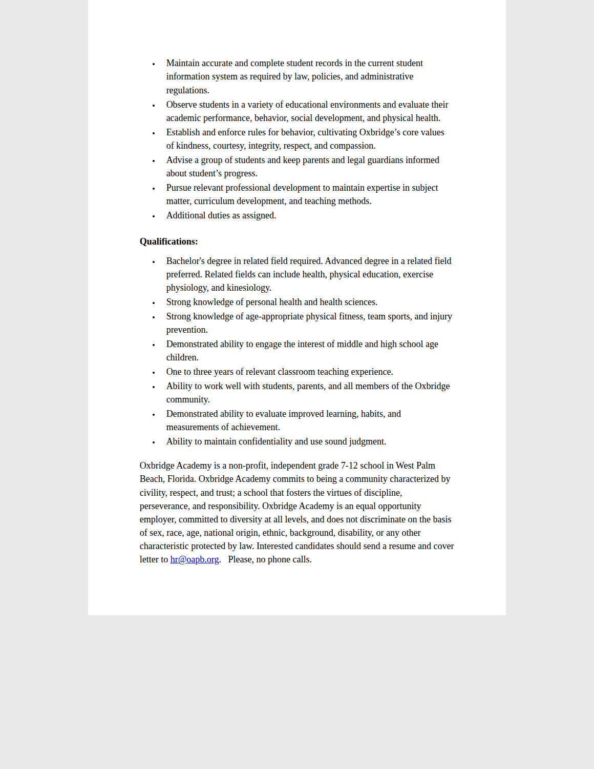Maintain accurate and complete student records in the current student information system as required by law, policies, and administrative regulations.
Observe students in a variety of educational environments and evaluate their academic performance, behavior, social development, and physical health.
Establish and enforce rules for behavior, cultivating Oxbridge’s core values of kindness, courtesy, integrity, respect, and compassion.
Advise a group of students and keep parents and legal guardians informed about student’s progress.
Pursue relevant professional development to maintain expertise in subject matter, curriculum development, and teaching methods.
Additional duties as assigned.
Qualifications:
Bachelor's degree in related field required. Advanced degree in a related field preferred. Related fields can include health, physical education, exercise physiology, and kinesiology.
Strong knowledge of personal health and health sciences.
Strong knowledge of age-appropriate physical fitness, team sports, and injury prevention.
Demonstrated ability to engage the interest of middle and high school age children.
One to three years of relevant classroom teaching experience.
Ability to work well with students, parents, and all members of the Oxbridge community.
Demonstrated ability to evaluate improved learning, habits, and measurements of achievement.
Ability to maintain confidentiality and use sound judgment.
Oxbridge Academy is a non-profit, independent grade 7-12 school in West Palm Beach, Florida. Oxbridge Academy commits to being a community characterized by civility, respect, and trust; a school that fosters the virtues of discipline, perseverance, and responsibility. Oxbridge Academy is an equal opportunity employer, committed to diversity at all levels, and does not discriminate on the basis of sex, race, age, national origin, ethnic, background, disability, or any other characteristic protected by law. Interested candidates should send a resume and cover letter to hr@oapb.org. Please, no phone calls.